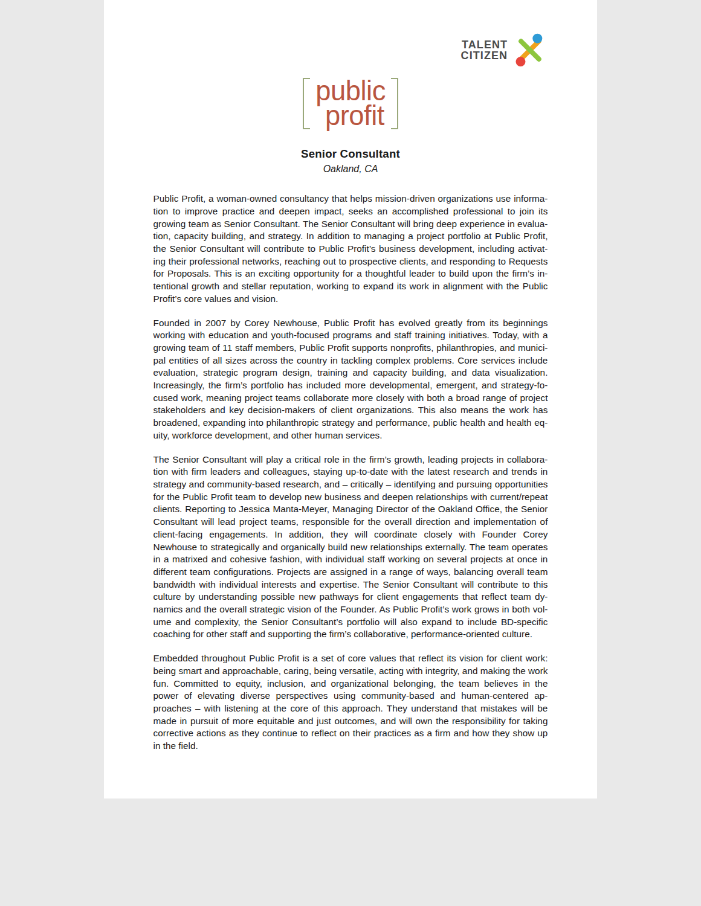TALENT CITIZEN
public profit
Senior Consultant
Oakland, CA
Public Profit, a woman-owned consultancy that helps mission-driven organizations use information to improve practice and deepen impact, seeks an accomplished professional to join its growing team as Senior Consultant. The Senior Consultant will bring deep experience in evaluation, capacity building, and strategy. In addition to managing a project portfolio at Public Profit, the Senior Consultant will contribute to Public Profit’s business development, including activating their professional networks, reaching out to prospective clients, and responding to Requests for Proposals. This is an exciting opportunity for a thoughtful leader to build upon the firm’s intentional growth and stellar reputation, working to expand its work in alignment with the Public Profit’s core values and vision.
Founded in 2007 by Corey Newhouse, Public Profit has evolved greatly from its beginnings working with education and youth-focused programs and staff training initiatives. Today, with a growing team of 11 staff members, Public Profit supports nonprofits, philanthropies, and municipal entities of all sizes across the country in tackling complex problems. Core services include evaluation, strategic program design, training and capacity building, and data visualization. Increasingly, the firm’s portfolio has included more developmental, emergent, and strategy-focused work, meaning project teams collaborate more closely with both a broad range of project stakeholders and key decision-makers of client organizations. This also means the work has broadened, expanding into philanthropic strategy and performance, public health and health equity, workforce development, and other human services.
The Senior Consultant will play a critical role in the firm’s growth, leading projects in collaboration with firm leaders and colleagues, staying up-to-date with the latest research and trends in strategy and community-based research, and – critically – identifying and pursuing opportunities for the Public Profit team to develop new business and deepen relationships with current/repeat clients. Reporting to Jessica Manta-Meyer, Managing Director of the Oakland Office, the Senior Consultant will lead project teams, responsible for the overall direction and implementation of client-facing engagements. In addition, they will coordinate closely with Founder Corey Newhouse to strategically and organically build new relationships externally. The team operates in a matrixed and cohesive fashion, with individual staff working on several projects at once in different team configurations. Projects are assigned in a range of ways, balancing overall team bandwidth with individual interests and expertise. The Senior Consultant will contribute to this culture by understanding possible new pathways for client engagements that reflect team dynamics and the overall strategic vision of the Founder. As Public Profit’s work grows in both volume and complexity, the Senior Consultant’s portfolio will also expand to include BD-specific coaching for other staff and supporting the firm’s collaborative, performance-oriented culture.
Embedded throughout Public Profit is a set of core values that reflect its vision for client work: being smart and approachable, caring, being versatile, acting with integrity, and making the work fun. Committed to equity, inclusion, and organizational belonging, the team believes in the power of elevating diverse perspectives using community-based and human-centered approaches – with listening at the core of this approach. They understand that mistakes will be made in pursuit of more equitable and just outcomes, and will own the responsibility for taking corrective actions as they continue to reflect on their practices as a firm and how they show up in the field.